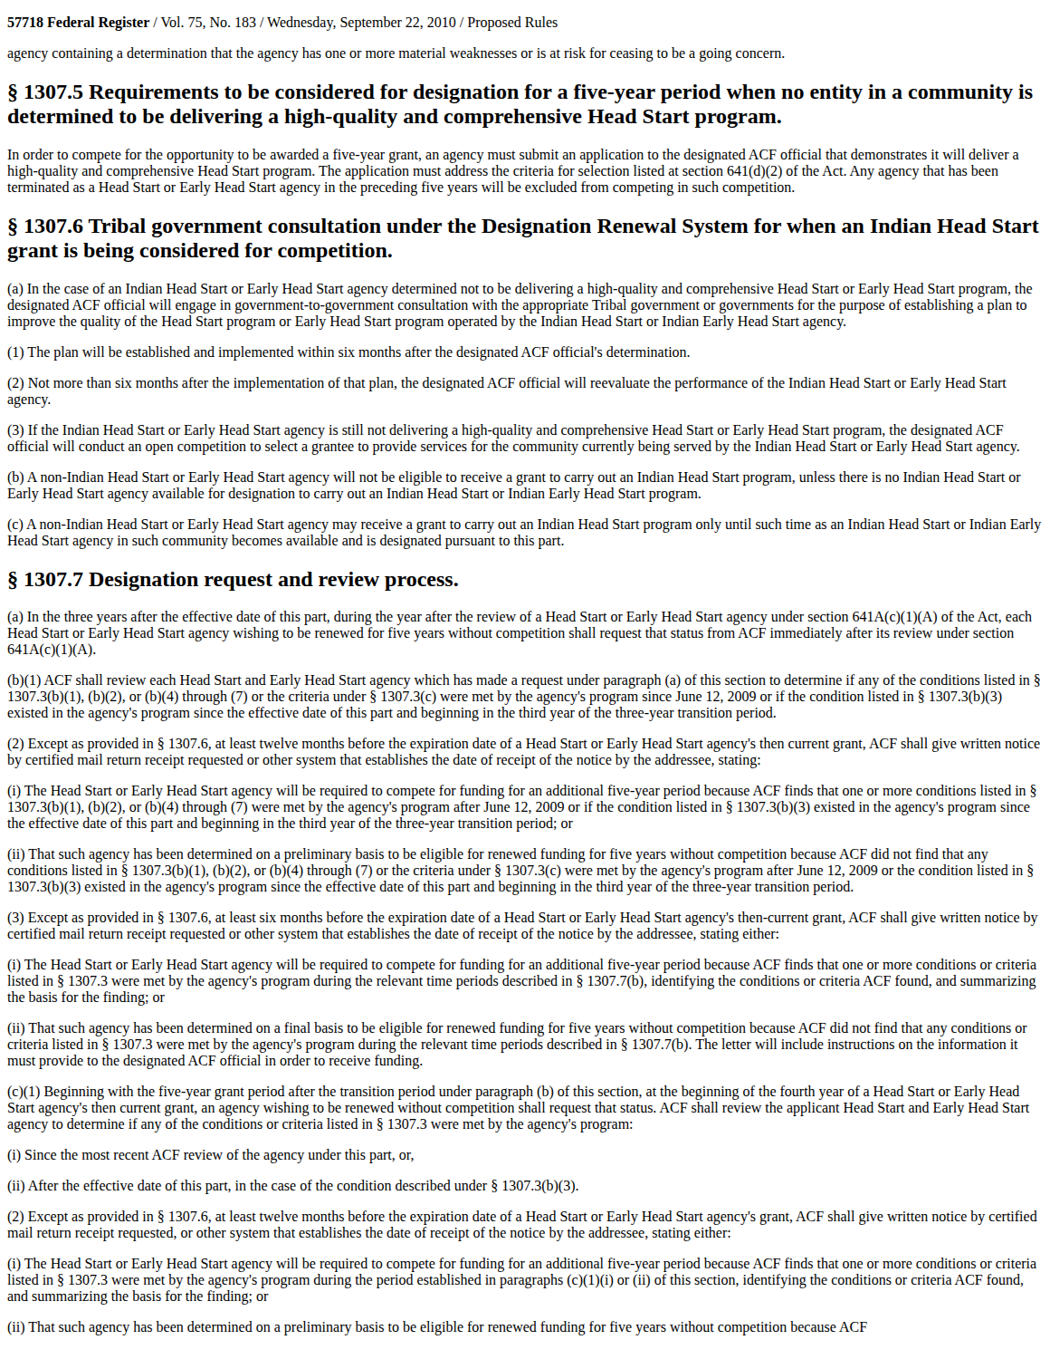57718 Federal Register / Vol. 75, No. 183 / Wednesday, September 22, 2010 / Proposed Rules
agency containing a determination that the agency has one or more material weaknesses or is at risk for ceasing to be a going concern.
§ 1307.5 Requirements to be considered for designation for a five-year period when no entity in a community is determined to be delivering a high-quality and comprehensive Head Start program.
In order to compete for the opportunity to be awarded a five-year grant, an agency must submit an application to the designated ACF official that demonstrates it will deliver a high-quality and comprehensive Head Start program. The application must address the criteria for selection listed at section 641(d)(2) of the Act. Any agency that has been terminated as a Head Start or Early Head Start agency in the preceding five years will be excluded from competing in such competition.
§ 1307.6 Tribal government consultation under the Designation Renewal System for when an Indian Head Start grant is being considered for competition.
(a) In the case of an Indian Head Start or Early Head Start agency determined not to be delivering a high-quality and comprehensive Head Start or Early Head Start program, the designated ACF official will engage in government-to-government consultation with the appropriate Tribal government or governments for the purpose of establishing a plan to improve the quality of the Head Start program or Early Head Start program operated by the Indian Head Start or Indian Early Head Start agency.
(1) The plan will be established and implemented within six months after the designated ACF official's determination.
(2) Not more than six months after the implementation of that plan, the designated ACF official will reevaluate the performance of the Indian Head Start or Early Head Start agency.
(3) If the Indian Head Start or Early Head Start agency is still not delivering a high-quality and comprehensive Head Start or Early Head Start program, the designated ACF official will conduct an open competition to select a grantee to provide services for the community currently being served by the Indian Head Start or Early Head Start agency.
(b) A non-Indian Head Start or Early Head Start agency will not be eligible to receive a grant to carry out an Indian Head Start program, unless there is no Indian Head Start or Early Head Start agency available for designation to carry out an Indian Head Start or Indian Early Head Start program.
(c) A non-Indian Head Start or Early Head Start agency may receive a grant to carry out an Indian Head Start program only until such time as an Indian Head Start or Indian Early Head Start agency in such community becomes available and is designated pursuant to this part.
§ 1307.7 Designation request and review process.
(a) In the three years after the effective date of this part, during the year after the review of a Head Start or Early Head Start agency under section 641A(c)(1)(A) of the Act, each Head Start or Early Head Start agency wishing to be renewed for five years without competition shall request that status from ACF immediately after its review under section 641A(c)(1)(A).
(b)(1) ACF shall review each Head Start and Early Head Start agency which has made a request under paragraph (a) of this section to determine if any of the conditions listed in § 1307.3(b)(1), (b)(2), or (b)(4) through (7) or the criteria under § 1307.3(c) were met by the agency's program since June 12, 2009 or if the condition listed in § 1307.3(b)(3) existed in the agency's program since the effective date of this part and beginning in the third year of the three-year transition period.
(2) Except as provided in § 1307.6, at least twelve months before the expiration date of a Head Start or Early Head Start agency's then current grant, ACF shall give written notice by certified mail return receipt requested or other system that establishes the date of receipt of the notice by the addressee, stating:
(i) The Head Start or Early Head Start agency will be required to compete for funding for an additional five-year period because ACF finds that one or more conditions listed in § 1307.3(b)(1), (b)(2), or (b)(4) through (7) were met by the agency's program after June 12, 2009 or if the condition listed in § 1307.3(b)(3) existed in the agency's program since the effective date of this part and beginning in the third year of the three-year transition period; or
(ii) That such agency has been determined on a preliminary basis to be eligible for renewed funding for five years without competition because ACF did not find that any conditions listed in § 1307.3(b)(1), (b)(2), or (b)(4) through (7) or the criteria under § 1307.3(c) were met by the agency's program after June 12, 2009 or the condition listed in § 1307.3(b)(3) existed in the agency's program since the effective date of this part and beginning in the third year of the three-year transition period.
(3) Except as provided in § 1307.6, at least six months before the expiration date of a Head Start or Early Head Start agency's then-current grant, ACF shall give written notice by certified mail return receipt requested or other system that establishes the date of receipt of the notice by the addressee, stating either:
(i) The Head Start or Early Head Start agency will be required to compete for funding for an additional five-year period because ACF finds that one or more conditions or criteria listed in § 1307.3 were met by the agency's program during the relevant time periods described in § 1307.7(b), identifying the conditions or criteria ACF found, and summarizing the basis for the finding; or
(ii) That such agency has been determined on a final basis to be eligible for renewed funding for five years without competition because ACF did not find that any conditions or criteria listed in § 1307.3 were met by the agency's program during the relevant time periods described in § 1307.7(b). The letter will include instructions on the information it must provide to the designated ACF official in order to receive funding.
(c)(1) Beginning with the five-year grant period after the transition period under paragraph (b) of this section, at the beginning of the fourth year of a Head Start or Early Head Start agency's then current grant, an agency wishing to be renewed without competition shall request that status. ACF shall review the applicant Head Start and Early Head Start agency to determine if any of the conditions or criteria listed in § 1307.3 were met by the agency's program:
(i) Since the most recent ACF review of the agency under this part, or,
(ii) After the effective date of this part, in the case of the condition described under § 1307.3(b)(3).
(2) Except as provided in § 1307.6, at least twelve months before the expiration date of a Head Start or Early Head Start agency's grant, ACF shall give written notice by certified mail return receipt requested, or other system that establishes the date of receipt of the notice by the addressee, stating either:
(i) The Head Start or Early Head Start agency will be required to compete for funding for an additional five-year period because ACF finds that one or more conditions or criteria listed in § 1307.3 were met by the agency's program during the period established in paragraphs (c)(1)(i) or (ii) of this section, identifying the conditions or criteria ACF found, and summarizing the basis for the finding; or
(ii) That such agency has been determined on a preliminary basis to be eligible for renewed funding for five years without competition because ACF